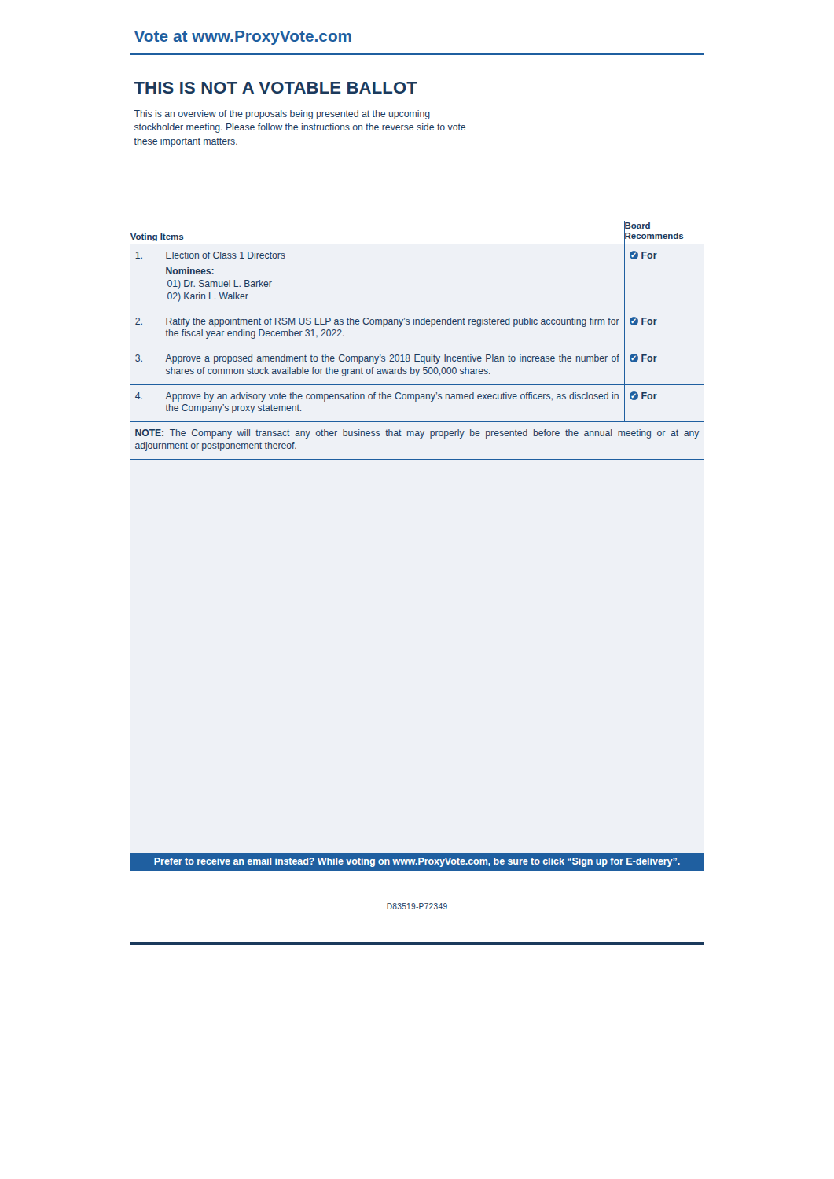Vote at www.ProxyVote.com
THIS IS NOT A VOTABLE BALLOT
This is an overview of the proposals being presented at the upcoming stockholder meeting. Please follow the instructions on the reverse side to vote these important matters.
| Voting Items | Board Recommends |
| --- | --- |
| 1. | Election of Class 1 Directors Nominees: 01) Dr. Samuel L. Barker 02) Karin L. Walker | ✓ For |
| 2. | Ratify the appointment of RSM US LLP as the Company’s independent registered public accounting firm for the fiscal year ending December 31, 2022. | ✓ For |
| 3. | Approve a proposed amendment to the Company’s 2018 Equity Incentive Plan to increase the number of shares of common stock available for the grant of awards by 500,000 shares. | ✓ For |
| 4. | Approve by an advisory vote the compensation of the Company’s named executive officers, as disclosed in the Company’s proxy statement. | ✓ For |
| NOTE: The Company will transact any other business that may properly be presented before the annual meeting or at any adjournment or postponement thereof. |
Prefer to receive an email instead? While voting on www.ProxyVote.com, be sure to click “Sign up for E-delivery”.
D83519-P72349